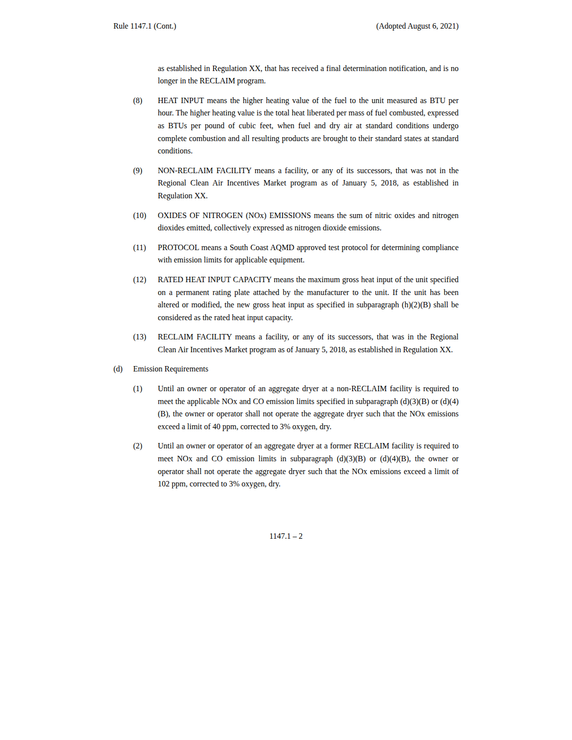Rule 1147.1 (Cont.)
(Adopted August 6, 2021)
as established in Regulation XX, that has received a final determination notification, and is no longer in the RECLAIM program.
(8)
HEAT INPUT means the higher heating value of the fuel to the unit measured as BTU per hour. The higher heating value is the total heat liberated per mass of fuel combusted, expressed as BTUs per pound of cubic feet, when fuel and dry air at standard conditions undergo complete combustion and all resulting products are brought to their standard states at standard conditions.
(9)
NON-RECLAIM FACILITY means a facility, or any of its successors, that was not in the Regional Clean Air Incentives Market program as of January 5, 2018, as established in Regulation XX.
(10)
OXIDES OF NITROGEN (NOx) EMISSIONS means the sum of nitric oxides and nitrogen dioxides emitted, collectively expressed as nitrogen dioxide emissions.
(11)
PROTOCOL means a South Coast AQMD approved test protocol for determining compliance with emission limits for applicable equipment.
(12)
RATED HEAT INPUT CAPACITY means the maximum gross heat input of the unit specified on a permanent rating plate attached by the manufacturer to the unit. If the unit has been altered or modified, the new gross heat input as specified in subparagraph (h)(2)(B) shall be considered as the rated heat input capacity.
(13)
RECLAIM FACILITY means a facility, or any of its successors, that was in the Regional Clean Air Incentives Market program as of January 5, 2018, as established in Regulation XX.
(d)
Emission Requirements
(1)
Until an owner or operator of an aggregate dryer at a non-RECLAIM facility is required to meet the applicable NOx and CO emission limits specified in subparagraph (d)(3)(B) or (d)(4)(B), the owner or operator shall not operate the aggregate dryer such that the NOx emissions exceed a limit of 40 ppm, corrected to 3% oxygen, dry.
(2)
Until an owner or operator of an aggregate dryer at a former RECLAIM facility is required to meet NOx and CO emission limits in subparagraph (d)(3)(B) or (d)(4)(B), the owner or operator shall not operate the aggregate dryer such that the NOx emissions exceed a limit of 102 ppm, corrected to 3% oxygen, dry.
1147.1 – 2